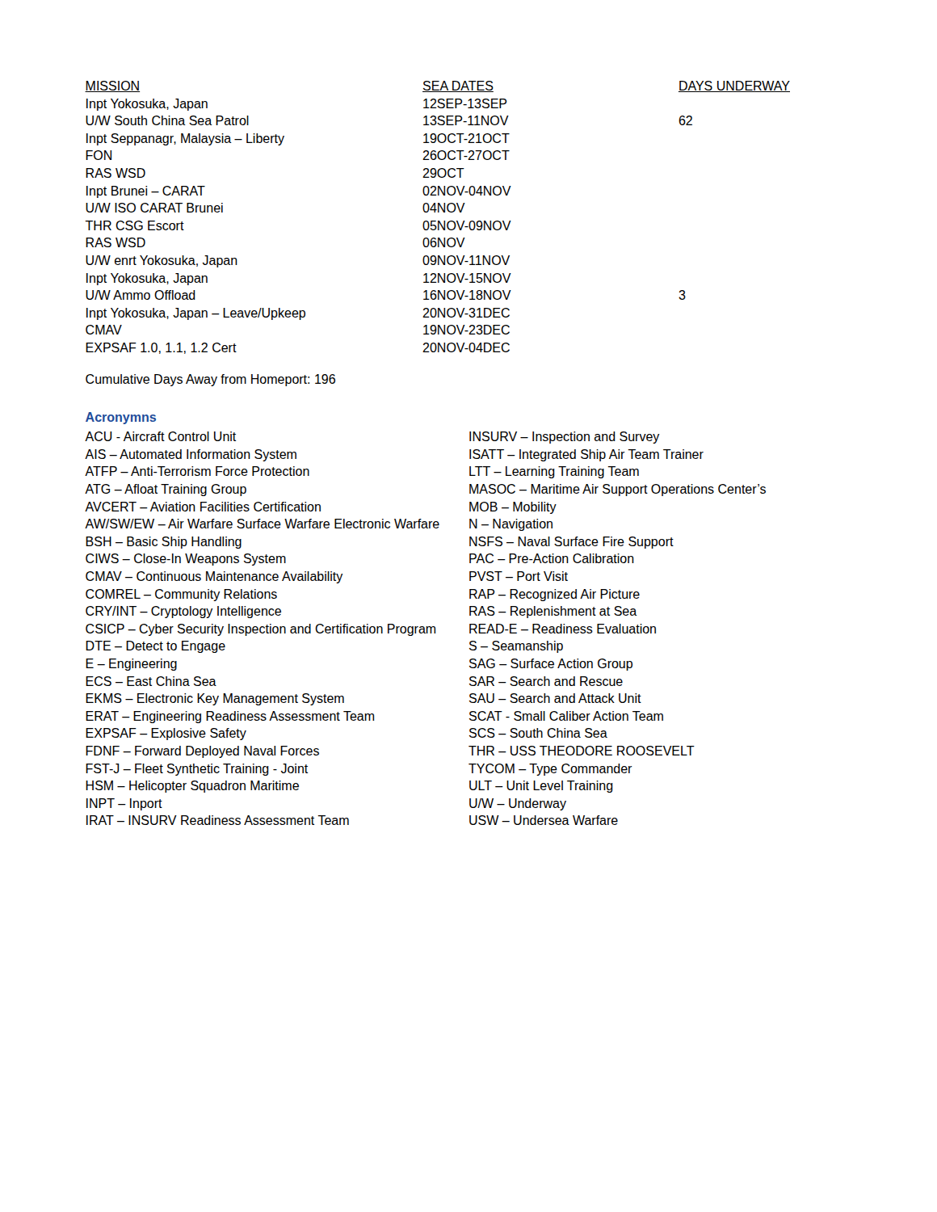| MISSION | SEA DATES | DAYS UNDERWAY |
| --- | --- | --- |
| Inpt Yokosuka, Japan | 12SEP-13SEP | |
| U/W South China Sea Patrol | 13SEP-11NOV | 62 |
| Inpt Seppanagr, Malaysia – Liberty | 19OCT-21OCT | |
| FON | 26OCT-27OCT | |
| RAS WSD | 29OCT | |
| Inpt Brunei – CARAT | 02NOV-04NOV | |
| U/W ISO CARAT Brunei | 04NOV | |
| THR CSG Escort | 05NOV-09NOV | |
| RAS WSD | 06NOV | |
| U/W enrt Yokosuka, Japan | 09NOV-11NOV | |
| Inpt Yokosuka, Japan | 12NOV-15NOV | |
| U/W Ammo Offload | 16NOV-18NOV | 3 |
| Inpt Yokosuka, Japan – Leave/Upkeep | 20NOV-31DEC | |
| CMAV | 19NOV-23DEC | |
| EXPSAF 1.0, 1.1, 1.2 Cert | 20NOV-04DEC | |
Cumulative Days Away from Homeport: 196
Acronymns
| ACU - Aircraft Control Unit AIS – Automated Information System ATFP – Anti-Terrorism Force Protection ATG – Afloat Training Group AVCERT – Aviation Facilities Certification AW/SW/EW – Air Warfare Surface Warfare Electronic Warfare BSH – Basic Ship Handling CIWS – Close-In Weapons System CMAV – Continuous Maintenance Availability COMREL – Community Relations CRY/INT – Cryptology Intelligence CSICP – Cyber Security Inspection and Certification Program DTE – Detect to Engage E – Engineering ECS – East China Sea EKMS – Electronic Key Management System ERAT – Engineering Readiness Assessment Team EXPSAF – Explosive Safety FDNF – Forward Deployed Naval Forces FST-J – Fleet Synthetic Training - Joint HSM – Helicopter Squadron Maritime INPT – Inport IRAT – INSURV Readiness Assessment Team | INSURV – Inspection and Survey ISATT – Integrated Ship Air Team Trainer LTT – Learning Training Team MASOC – Maritime Air Support Operations Center’s MOB – Mobility N – Navigation NSFS – Naval Surface Fire Support PAC – Pre-Action Calibration PVST – Port Visit RAP – Recognized Air Picture RAS – Replenishment at Sea READ-E – Readiness Evaluation S – Seamanship SAG – Surface Action Group SAR – Search and Rescue SAU – Search and Attack Unit SCAT - Small Caliber Action Team SCS – South China Sea THR – USS THEODORE ROOSEVELT TYCOM – Type Commander ULT – Unit Level Training U/W – Underway USW – Undersea Warfare |